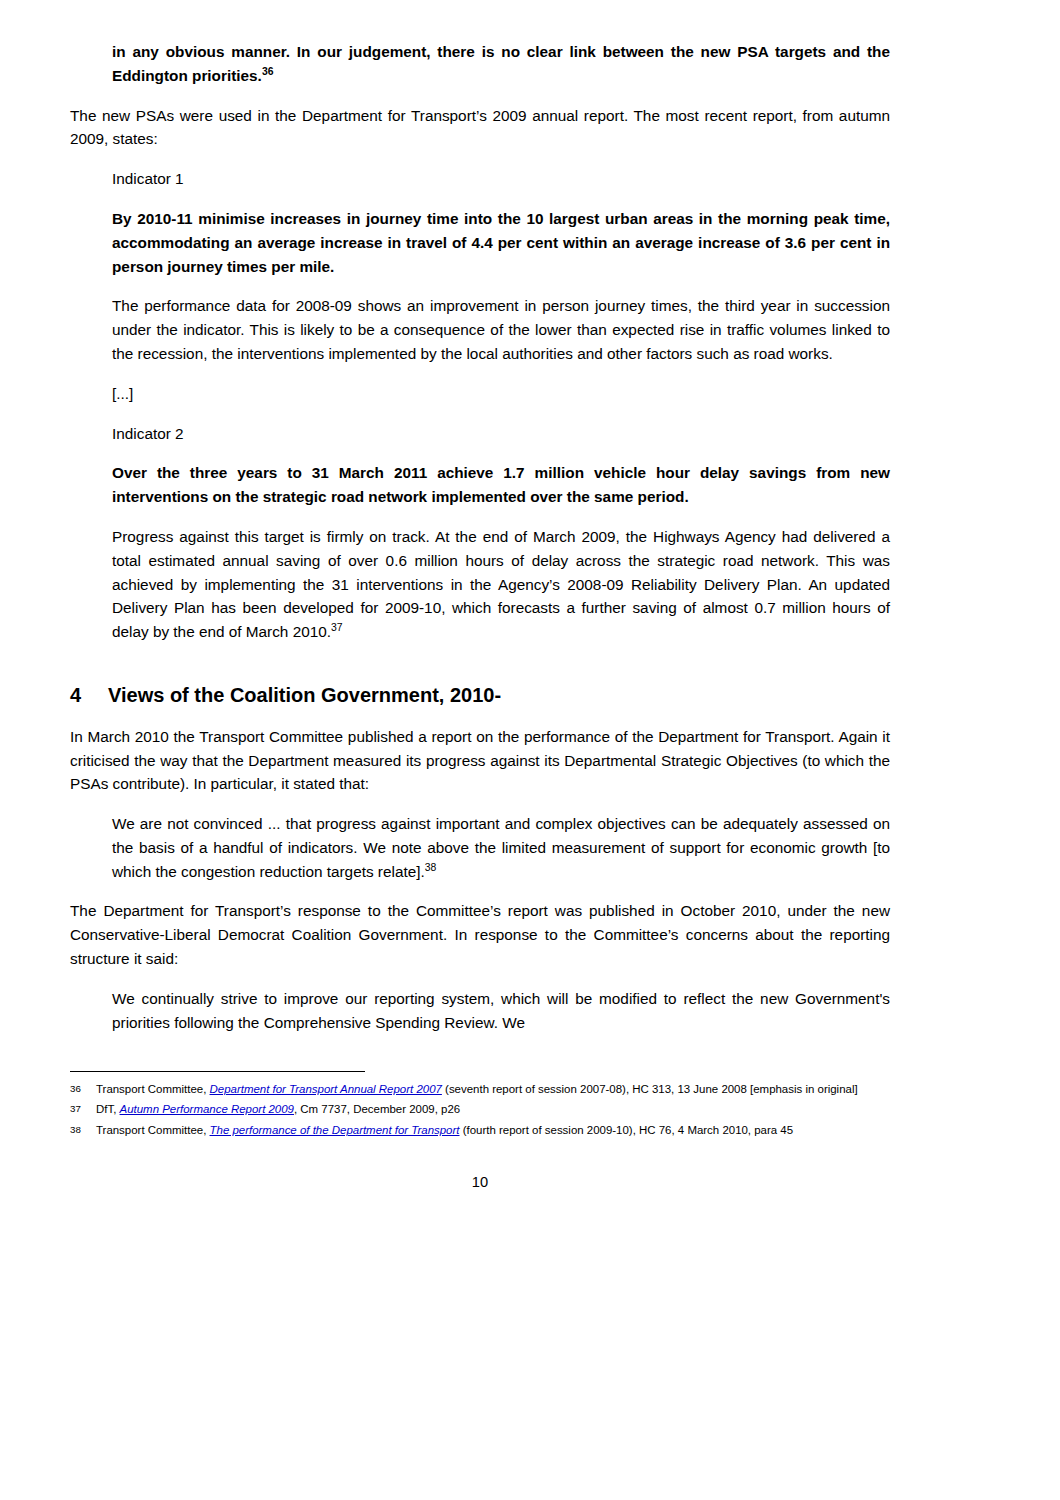in any obvious manner. In our judgement, there is no clear link between the new PSA targets and the Eddington priorities.36
The new PSAs were used in the Department for Transport’s 2009 annual report. The most recent report, from autumn 2009, states:
Indicator 1
By 2010-11 minimise increases in journey time into the 10 largest urban areas in the morning peak time, accommodating an average increase in travel of 4.4 per cent within an average increase of 3.6 per cent in person journey times per mile.
The performance data for 2008-09 shows an improvement in person journey times, the third year in succession under the indicator. This is likely to be a consequence of the lower than expected rise in traffic volumes linked to the recession, the interventions implemented by the local authorities and other factors such as road works.
[...]
Indicator 2
Over the three years to 31 March 2011 achieve 1.7 million vehicle hour delay savings from new interventions on the strategic road network implemented over the same period.
Progress against this target is firmly on track. At the end of March 2009, the Highways Agency had delivered a total estimated annual saving of over 0.6 million hours of delay across the strategic road network. This was achieved by implementing the 31 interventions in the Agency’s 2008-09 Reliability Delivery Plan. An updated Delivery Plan has been developed for 2009-10, which forecasts a further saving of almost 0.7 million hours of delay by the end of March 2010.37
4 Views of the Coalition Government, 2010-
In March 2010 the Transport Committee published a report on the performance of the Department for Transport. Again it criticised the way that the Department measured its progress against its Departmental Strategic Objectives (to which the PSAs contribute). In particular, it stated that:
We are not convinced ... that progress against important and complex objectives can be adequately assessed on the basis of a handful of indicators. We note above the limited measurement of support for economic growth [to which the congestion reduction targets relate].38
The Department for Transport’s response to the Committee’s report was published in October 2010, under the new Conservative-Liberal Democrat Coalition Government. In response to the Committee’s concerns about the reporting structure it said:
We continually strive to improve our reporting system, which will be modified to reflect the new Government's priorities following the Comprehensive Spending Review. We
36 Transport Committee, Department for Transport Annual Report 2007 (seventh report of session 2007-08), HC 313, 13 June 2008 [emphasis in original]
37 DfT, Autumn Performance Report 2009, Cm 7737, December 2009, p26
38 Transport Committee, The performance of the Department for Transport (fourth report of session 2009-10), HC 76, 4 March 2010, para 45
10